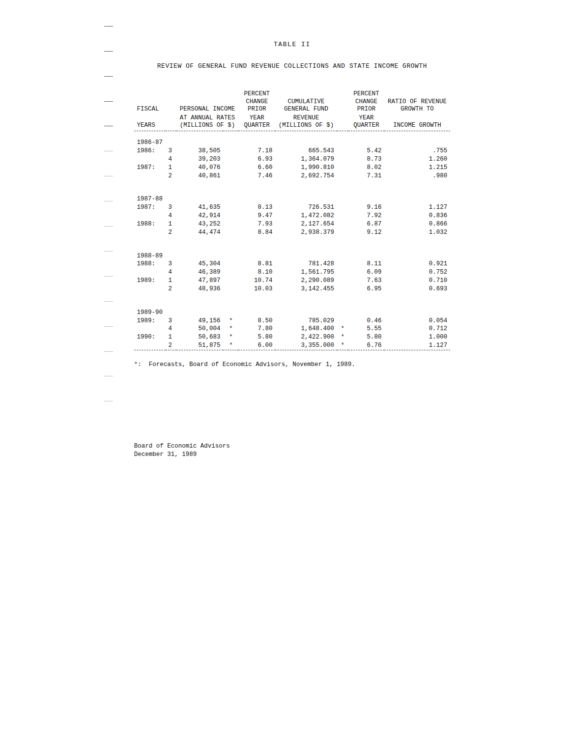TABLE II
REVIEW OF GENERAL FUND REVENUE COLLECTIONS AND STATE INCOME GROWTH
| FISCAL | | PERSONAL INCOME | PERCENT CHANGE PRIOR | CUMULATIVE GENERAL FUND | | PERCENT CHANGE PRIOR | RATIO OF REVENUE GROWTH TO |
| --- | --- | --- | --- | --- | --- | --- | --- |
| YEARS | | AT ANNUAL RATES (MILLIONS OF $) | YEAR QUARTER | REVENUE (MILLIONS OF $) | | YEAR QUARTER | INCOME GROWTH |
| 1986-87 | |
| 1986: | 3 | 38,505 | | 7.18 | 665.543 | | 5.42 | .755 |
| | 4 | 39,203 | | 6.93 | 1,364.079 | | 8.73 | 1.260 |
| 1987: | 1 | 40,076 | | 6.60 | 1,990.810 | | 8.02 | 1.215 |
| | 2 | 40,861 | | 7.46 | 2,692.754 | | 7.31 | .980 |
| 1987-88 | |
| 1987: | 3 | 41,635 | | 8.13 | 726.531 | | 9.16 | 1.127 |
| | 4 | 42,914 | | 9.47 | 1,472.082 | | 7.92 | 0.836 |
| 1988: | 1 | 43,252 | | 7.93 | 2,127.654 | | 6.87 | 0.866 |
| | 2 | 44,474 | | 8.84 | 2,938.379 | | 9.12 | 1.032 |
| 1988-89 | |
| 1988: | 3 | 45,304 | | 8.81 | 781.428 | | 8.11 | 0.921 |
| | 4 | 46,389 | | 8.10 | 1,561.795 | | 6.09 | 0.752 |
| 1989: | 1 | 47,897 | | 10.74 | 2,290.089 | | 7.63 | 0.710 |
| | 2 | 48,936 | | 10.03 | 3,142.455 | | 6.95 | 0.693 |
| 1989-90 | |
| 1989: | 3 | 49,156 | * | 8.50 | 785.029 | | 0.46 | 0.054 |
| | 4 | 50,004 | * | 7.80 | 1,648.400 | * | 5.55 | 0.712 |
| 1990: | 1 | 50,683 | * | 5.80 | 2,422.900 | * | 5.80 | 1.000 |
| | 2 | 51,875 | * | 6.00 | 3,355.000 | * | 6.76 | 1.127 |
*: Forecasts, Board of Economic Advisors, November 1, 1989.
Board of Economic Advisors
December 31, 1989